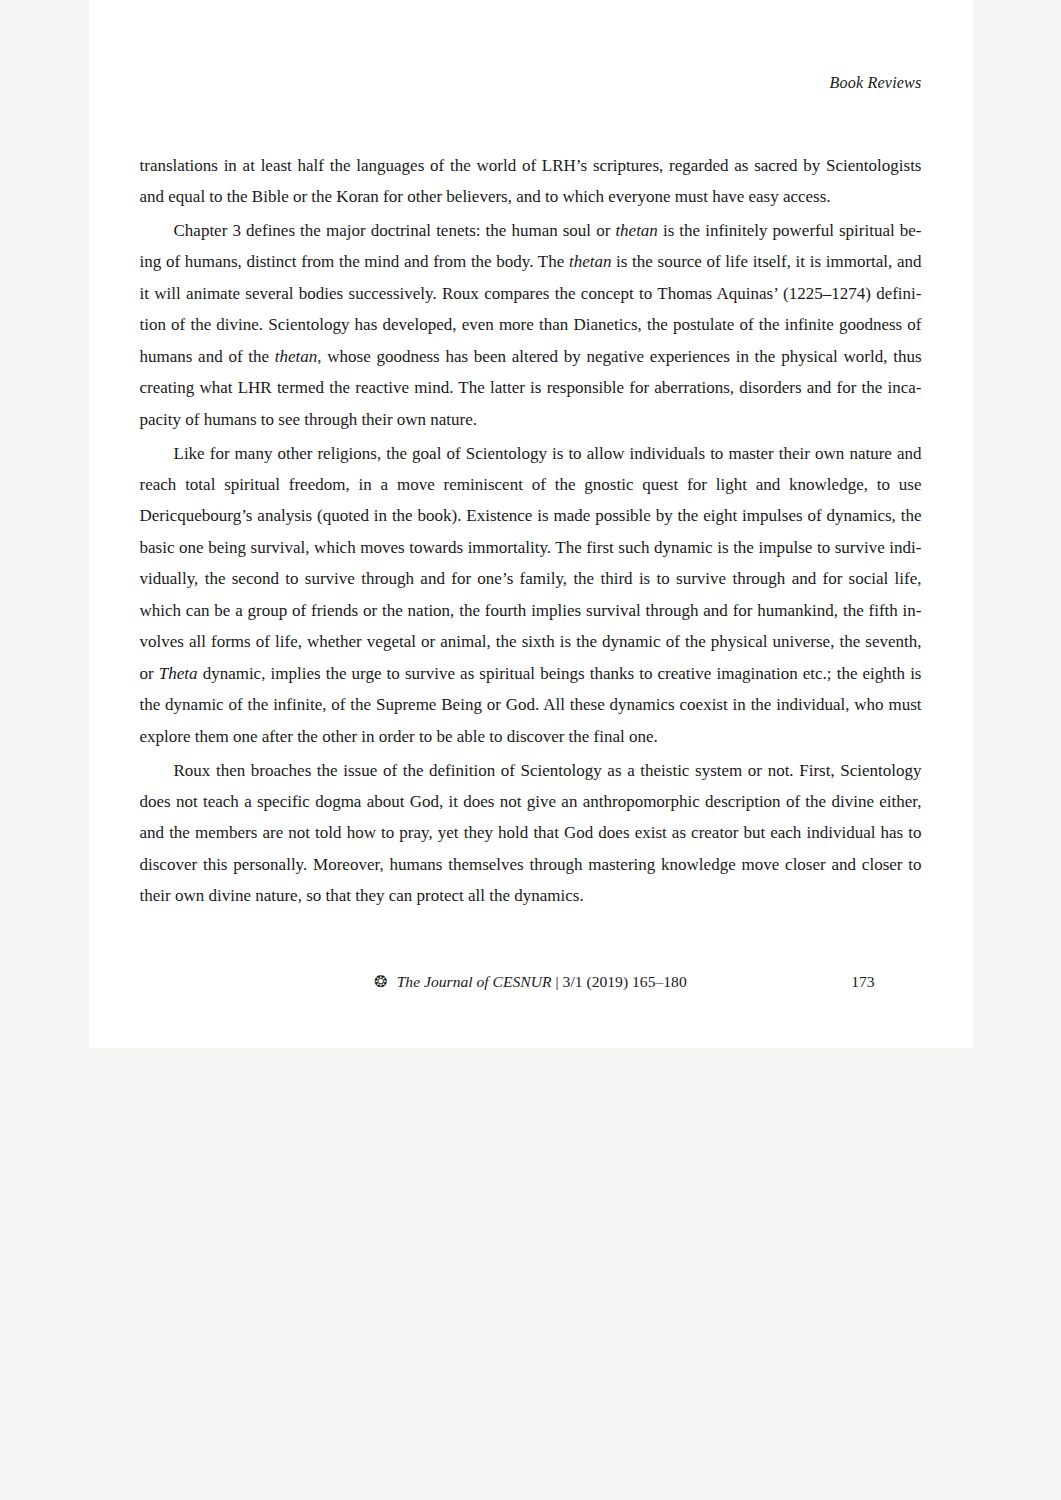Book Reviews
translations in at least half the languages of the world of LRH’s scriptures, regarded as sacred by Scientologists and equal to the Bible or the Koran for other believers, and to which everyone must have easy access.
Chapter 3 defines the major doctrinal tenets: the human soul or thetan is the infinitely powerful spiritual being of humans, distinct from the mind and from the body. The thetan is the source of life itself, it is immortal, and it will animate several bodies successively. Roux compares the concept to Thomas Aquinas’ (1225–1274) definition of the divine. Scientology has developed, even more than Dianetics, the postulate of the infinite goodness of humans and of the thetan, whose goodness has been altered by negative experiences in the physical world, thus creating what LHR termed the reactive mind. The latter is responsible for aberrations, disorders and for the incapacity of humans to see through their own nature.
Like for many other religions, the goal of Scientology is to allow individuals to master their own nature and reach total spiritual freedom, in a move reminiscent of the gnostic quest for light and knowledge, to use Dericquebourg’s analysis (quoted in the book). Existence is made possible by the eight impulses of dynamics, the basic one being survival, which moves towards immortality. The first such dynamic is the impulse to survive individually, the second to survive through and for one’s family, the third is to survive through and for social life, which can be a group of friends or the nation, the fourth implies survival through and for humankind, the fifth involves all forms of life, whether vegetal or animal, the sixth is the dynamic of the physical universe, the seventh, or Theta dynamic, implies the urge to survive as spiritual beings thanks to creative imagination etc.; the eighth is the dynamic of the infinite, of the Supreme Being or God. All these dynamics coexist in the individual, who must explore them one after the other in order to be able to discover the final one.
Roux then broaches the issue of the definition of Scientology as a theistic system or not. First, Scientology does not teach a specific dogma about God, it does not give an anthropomorphic description of the divine either, and the members are not told how to pray, yet they hold that God does exist as creator but each individual has to discover this personally. Moreover, humans themselves through mastering knowledge move closer and closer to their own divine nature, so that they can protect all the dynamics.
❂ The Journal of CESNUR | 3/1 (2019) 165–180 173